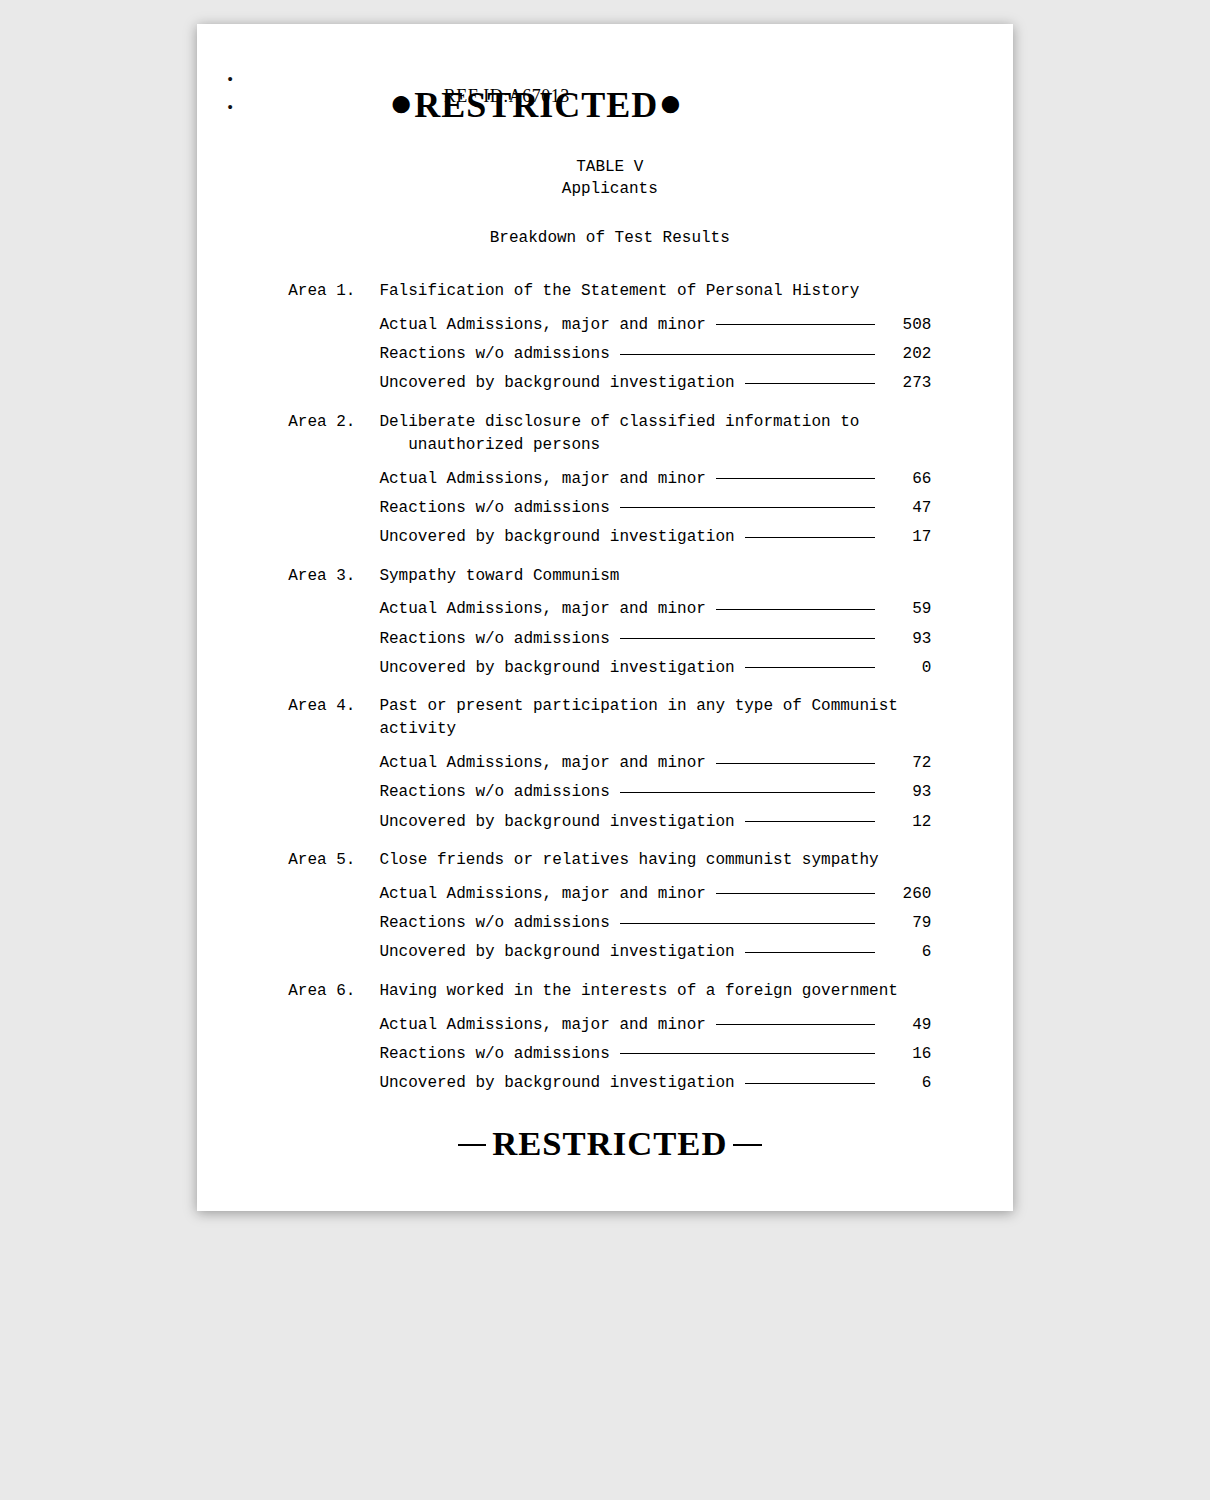•
•
●RESTRICTED●
REF ID:A67013
TABLE V
Applicants
Breakdown of Test Results
Area 1.
Falsification of the Statement of Personal History
Actual Admissions, major and minor 508
Reactions w/o admissions 202
Uncovered by background investigation 273
Area 2.
Deliberate disclosure of classified information to unauthorized persons
Actual Admissions, major and minor 66
Reactions w/o admissions 47
Uncovered by background investigation 17
Area 3.
Sympathy toward Communism
Actual Admissions, major and minor 59
Reactions w/o admissions 93
Uncovered by background investigation 0
Area 4.
Past or present participation in any type of Communist activity
Actual Admissions, major and minor 72
Reactions w/o admissions 93
Uncovered by background investigation 12
Area 5.
Close friends or relatives having communist sympathy
Actual Admissions, major and minor 260
Reactions w/o admissions 79
Uncovered by background investigation 6
Area 6.
Having worked in the interests of a foreign government
Actual Admissions, major and minor 49
Reactions w/o admissions 16
Uncovered by background investigation 6
RESTRICTED